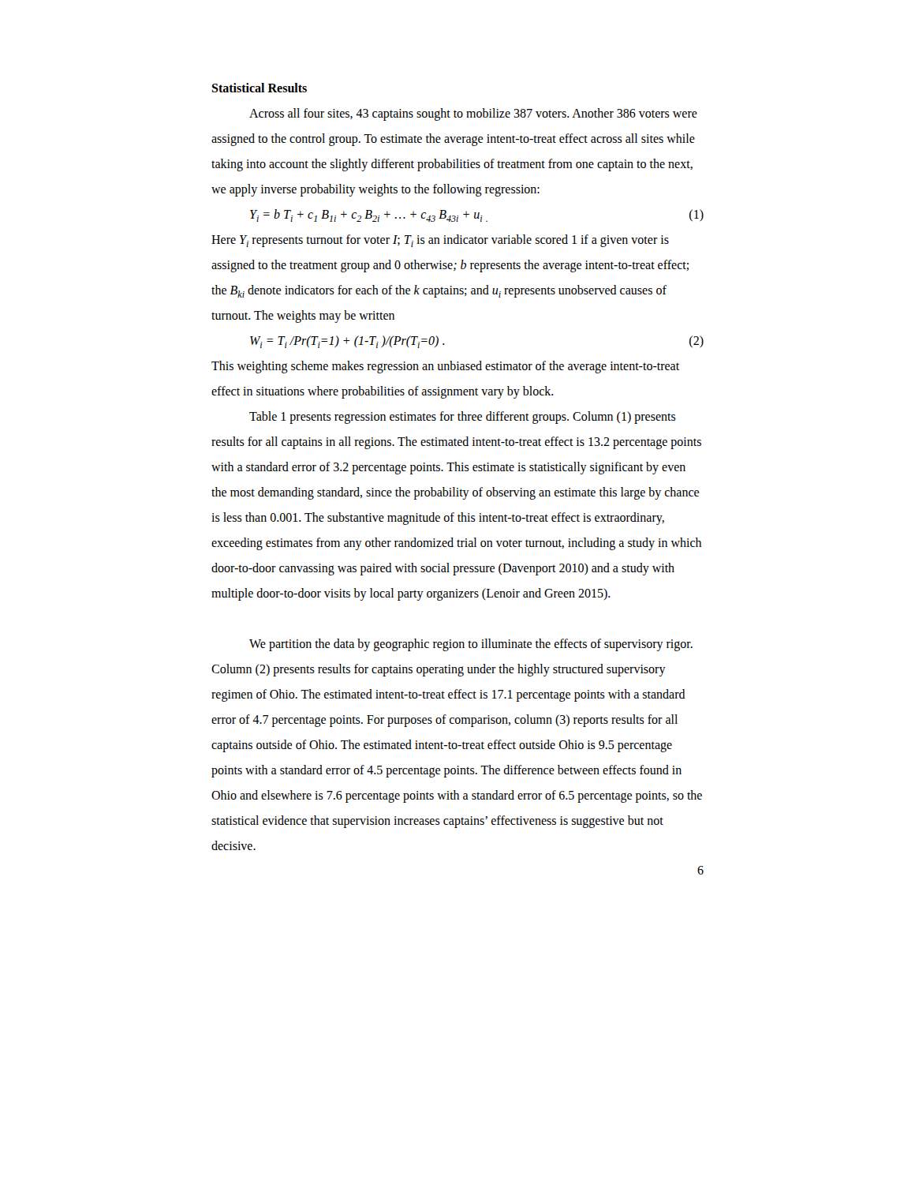Statistical Results
Across all four sites, 43 captains sought to mobilize 387 voters. Another 386 voters were assigned to the control group. To estimate the average intent-to-treat effect across all sites while taking into account the slightly different probabilities of treatment from one captain to the next, we apply inverse probability weights to the following regression:
Yi = b Ti + c1 B1i + c2 B2i + … + c43 B43i + ui .(1)
Here Yi represents turnout for voter I; Ti is an indicator variable scored 1 if a given voter is assigned to the treatment group and 0 otherwise; b represents the average intent-to-treat effect; the Bki denote indicators for each of the k captains; and ui represents unobserved causes of turnout. The weights may be written
Wi = Ti /Pr(Ti=1) + (1-Ti )/(Pr(Ti=0) .(2)
This weighting scheme makes regression an unbiased estimator of the average intent-to-treat effect in situations where probabilities of assignment vary by block.
Table 1 presents regression estimates for three different groups. Column (1) presents results for all captains in all regions. The estimated intent-to-treat effect is 13.2 percentage points with a standard error of 3.2 percentage points. This estimate is statistically significant by even the most demanding standard, since the probability of observing an estimate this large by chance is less than 0.001. The substantive magnitude of this intent-to-treat effect is extraordinary, exceeding estimates from any other randomized trial on voter turnout, including a study in which door-to-door canvassing was paired with social pressure (Davenport 2010) and a study with multiple door-to-door visits by local party organizers (Lenoir and Green 2015).
We partition the data by geographic region to illuminate the effects of supervisory rigor. Column (2) presents results for captains operating under the highly structured supervisory regimen of Ohio. The estimated intent-to-treat effect is 17.1 percentage points with a standard error of 4.7 percentage points. For purposes of comparison, column (3) reports results for all captains outside of Ohio. The estimated intent-to-treat effect outside Ohio is 9.5 percentage points with a standard error of 4.5 percentage points. The difference between effects found in Ohio and elsewhere is 7.6 percentage points with a standard error of 6.5 percentage points, so the statistical evidence that supervision increases captains’ effectiveness is suggestive but not decisive.
6